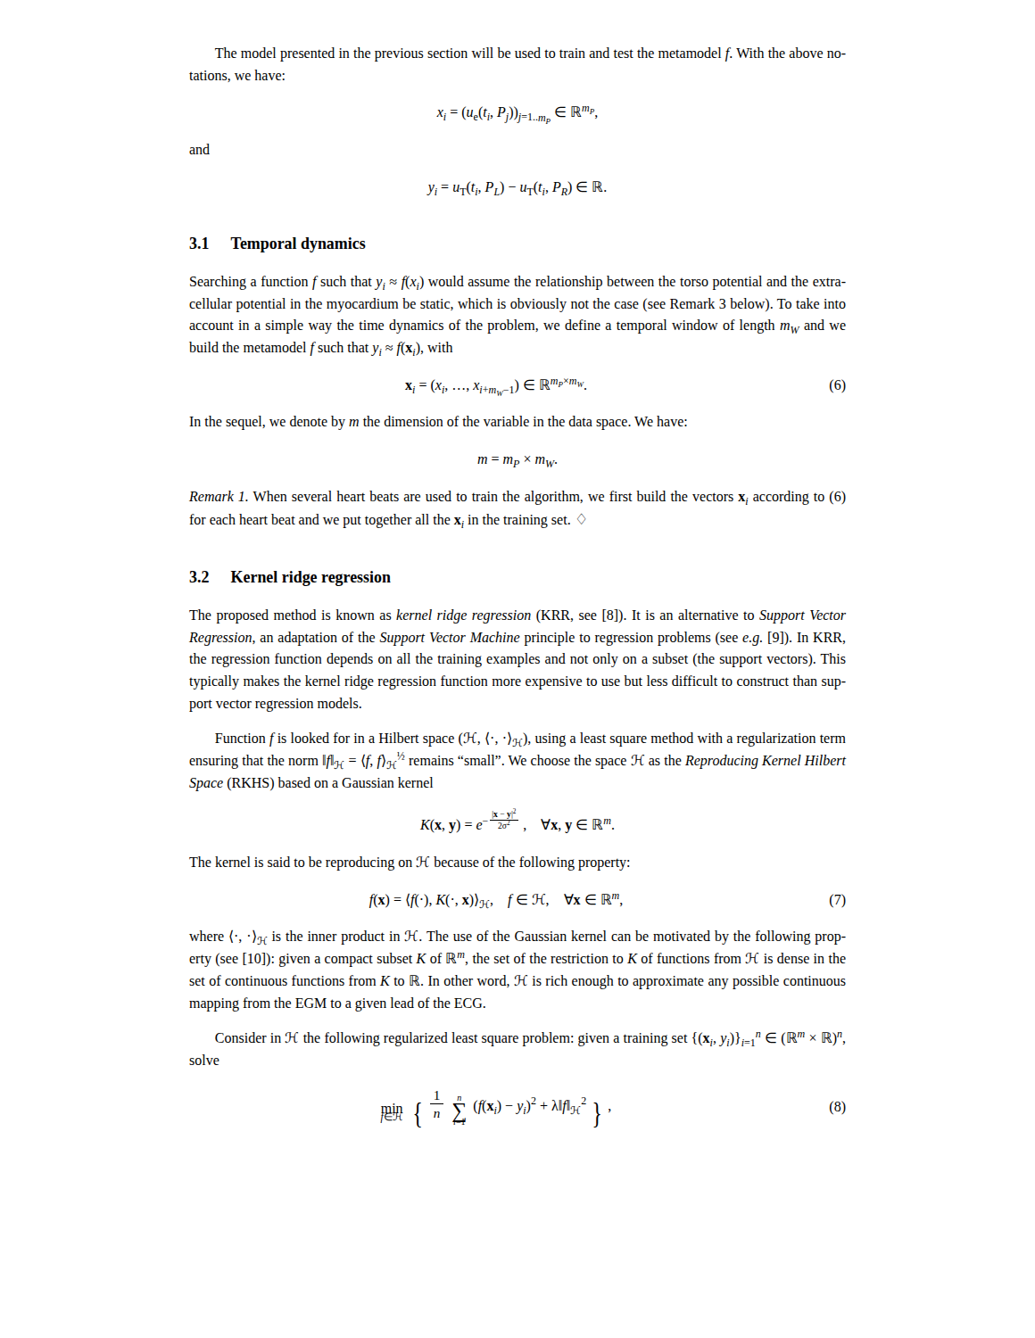The model presented in the previous section will be used to train and test the metamodel f. With the above notations, we have:
xi = (ue(ti, Pj))j=1..mP ∈ ℝmP,
and
yi = uT(ti, PL) − uT(ti, PR) ∈ ℝ.
3.1 Temporal dynamics
Searching a function f such that yi ≈ f(xi) would assume the relationship between the torso potential and the extracellular potential in the myocardium be static, which is obviously not the case (see Remark 3 below). To take into account in a simple way the time dynamics of the problem, we define a temporal window of length mW and we build the metamodel f such that yi ≈ f(xi), with
xi = (xi, …, xi+mW−1) ∈ ℝmP×mW.
(6)
In the sequel, we denote by m the dimension of the variable in the data space. We have:
m = mP × mW.
Remark 1. When several heart beats are used to train the algorithm, we first build the vectors xi according to (6) for each heart beat and we put together all the xi in the training set. ♢
3.2 Kernel ridge regression
The proposed method is known as kernel ridge regression (KRR, see [8]). It is an alternative to Support Vector Regression, an adaptation of the Support Vector Machine principle to regression problems (see e.g. [9]). In KRR, the regression function depends on all the training examples and not only on a subset (the support vectors). This typically makes the kernel ridge regression function more expensive to use but less difficult to construct than support vector regression models.
Function f is looked for in a Hilbert space (ℋ, ⟨·, ·⟩ℋ), using a least square method with a regularization term ensuring that the norm ‖f‖ℋ = ⟨f, f⟩ℋ½ remains “small”. We choose the space ℋ as the Reproducing Kernel Hilbert Space (RKHS) based on a Gaussian kernel
K(x, y) = e−|x − y|22σ2 , ∀x, y ∈ ℝm.
The kernel is said to be reproducing on ℋ because of the following property:
f(x) = ⟨f(·), K(·, x)⟩ℋ, f ∈ ℋ, ∀x ∈ ℝm,
(7)
where ⟨·, ·⟩ℋ is the inner product in ℋ. The use of the Gaussian kernel can be motivated by the following property (see [10]): given a compact subset K of ℝm, the set of the restriction to K of functions from ℋ is dense in the set of continuous functions from K to ℝ. In other word, ℋ is rich enough to approximate any possible continuous mapping from the EGM to a given lead of the ECG.
Consider in ℋ the following regularized least square problem: given a training set {(xi, yi)}i=1n ∈ (ℝm × ℝ)n, solve
min f∈ℋ { 1 n ∑ni=1 (f(xi) − yi)2 + λ‖f‖ℋ2 } ,
(8)